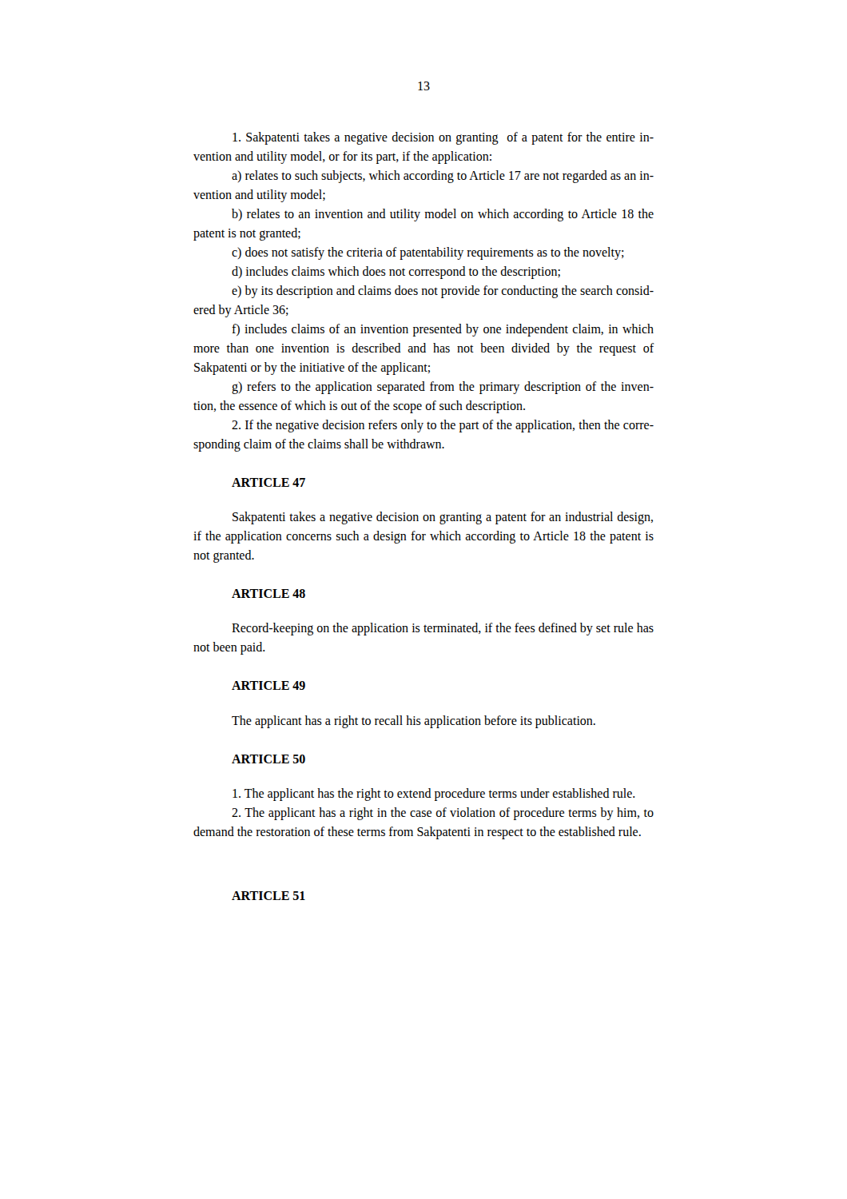13
1. Sakpatenti takes a negative decision on granting of a patent for the entire invention and utility model, or for its part, if the application:
a) relates to such subjects, which according to Article 17 are not regarded as an invention and utility model;
b) relates to an invention and utility model on which according to Article 18 the patent is not granted;
c) does not satisfy the criteria of patentability requirements as to the novelty;
d) includes claims which does not correspond to the description;
e) by its description and claims does not provide for conducting the search considered by Article 36;
f) includes claims of an invention presented by one independent claim, in which more than one invention is described and has not been divided by the request of Sakpatenti or by the initiative of the applicant;
g) refers to the application separated from the primary description of the invention, the essence of which is out of the scope of such description.
2. If the negative decision refers only to the part of the application, then the corresponding claim of the claims shall be withdrawn.
ARTICLE 47
Sakpatenti takes a negative decision on granting a patent for an industrial design, if the application concerns such a design for which according to Article 18 the patent is not granted.
ARTICLE 48
Record-keeping on the application is terminated, if the fees defined by set rule has not been paid.
ARTICLE 49
The applicant has a right to recall his application before its publication.
ARTICLE 50
1. The applicant has the right to extend procedure terms under established rule.
2. The applicant has a right in the case of violation of procedure terms by him, to demand the restoration of these terms from Sakpatenti in respect to the established rule.
ARTICLE 51